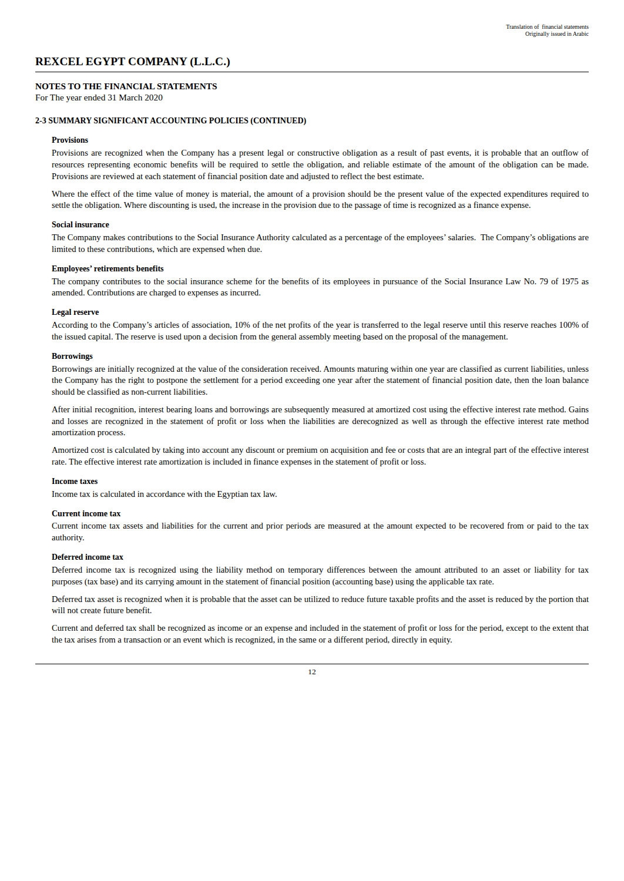Translation of financial statements
Originally issued in Arabic
REXCEL EGYPT COMPANY (L.L.C.)
NOTES TO THE FINANCIAL STATEMENTS
For The year ended 31 March 2020
2-3 SUMMARY SIGNIFICANT ACCOUNTING POLICIES (CONTINUED)
Provisions
Provisions are recognized when the Company has a present legal or constructive obligation as a result of past events, it is probable that an outflow of resources representing economic benefits will be required to settle the obligation, and reliable estimate of the amount of the obligation can be made. Provisions are reviewed at each statement of financial position date and adjusted to reflect the best estimate.
Where the effect of the time value of money is material, the amount of a provision should be the present value of the expected expenditures required to settle the obligation. Where discounting is used, the increase in the provision due to the passage of time is recognized as a finance expense.
Social insurance
The Company makes contributions to the Social Insurance Authority calculated as a percentage of the employees’ salaries. The Company’s obligations are limited to these contributions, which are expensed when due.
Employees’ retirements benefits
The company contributes to the social insurance scheme for the benefits of its employees in pursuance of the Social Insurance Law No. 79 of 1975 as amended. Contributions are charged to expenses as incurred.
Legal reserve
According to the Company’s articles of association, 10% of the net profits of the year is transferred to the legal reserve until this reserve reaches 100% of the issued capital. The reserve is used upon a decision from the general assembly meeting based on the proposal of the management.
Borrowings
Borrowings are initially recognized at the value of the consideration received. Amounts maturing within one year are classified as current liabilities, unless the Company has the right to postpone the settlement for a period exceeding one year after the statement of financial position date, then the loan balance should be classified as non-current liabilities.
After initial recognition, interest bearing loans and borrowings are subsequently measured at amortized cost using the effective interest rate method. Gains and losses are recognized in the statement of profit or loss when the liabilities are derecognized as well as through the effective interest rate method amortization process.
Amortized cost is calculated by taking into account any discount or premium on acquisition and fee or costs that are an integral part of the effective interest rate. The effective interest rate amortization is included in finance expenses in the statement of profit or loss.
Income taxes
Income tax is calculated in accordance with the Egyptian tax law.
Current income tax
Current income tax assets and liabilities for the current and prior periods are measured at the amount expected to be recovered from or paid to the tax authority.
Deferred income tax
Deferred income tax is recognized using the liability method on temporary differences between the amount attributed to an asset or liability for tax purposes (tax base) and its carrying amount in the statement of financial position (accounting base) using the applicable tax rate.
Deferred tax asset is recognized when it is probable that the asset can be utilized to reduce future taxable profits and the asset is reduced by the portion that will not create future benefit.
Current and deferred tax shall be recognized as income or an expense and included in the statement of profit or loss for the period, except to the extent that the tax arises from a transaction or an event which is recognized, in the same or a different period, directly in equity.
12